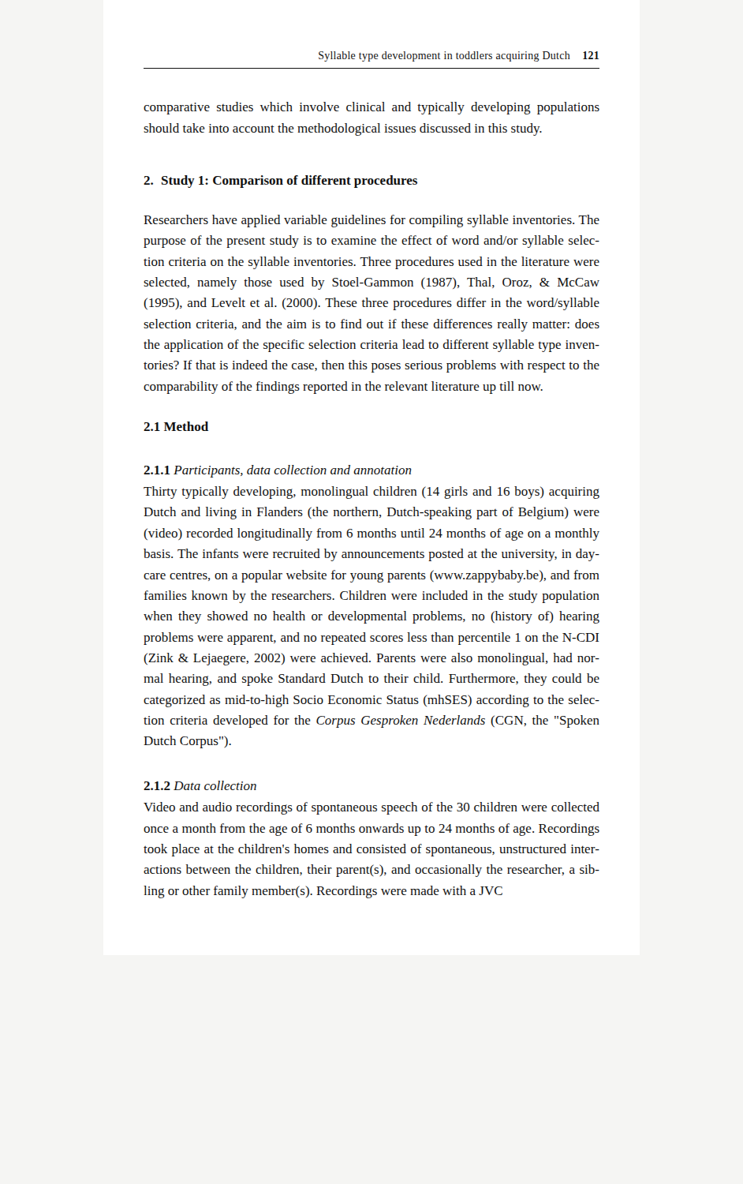Syllable type development in toddlers acquiring Dutch 121
comparative studies which involve clinical and typically developing populations should take into account the methodological issues discussed in this study.
2. Study 1: Comparison of different procedures
Researchers have applied variable guidelines for compiling syllable inventories. The purpose of the present study is to examine the effect of word and/or syllable selection criteria on the syllable inventories. Three procedures used in the literature were selected, namely those used by Stoel-Gammon (1987), Thal, Oroz, & McCaw (1995), and Levelt et al. (2000). These three procedures differ in the word/syllable selection criteria, and the aim is to find out if these differences really matter: does the application of the specific selection criteria lead to different syllable type inventories? If that is indeed the case, then this poses serious problems with respect to the comparability of the findings reported in the relevant literature up till now.
2.1 Method
2.1.1 Participants, data collection and annotation
Thirty typically developing, monolingual children (14 girls and 16 boys) acquiring Dutch and living in Flanders (the northern, Dutch-speaking part of Belgium) were (video) recorded longitudinally from 6 months until 24 months of age on a monthly basis. The infants were recruited by announcements posted at the university, in day-care centres, on a popular website for young parents (www.zappybaby.be), and from families known by the researchers. Children were included in the study population when they showed no health or developmental problems, no (history of) hearing problems were apparent, and no repeated scores less than percentile 1 on the N-CDI (Zink & Lejaegere, 2002) were achieved. Parents were also monolingual, had normal hearing, and spoke Standard Dutch to their child. Furthermore, they could be categorized as mid-to-high Socio Economic Status (mhSES) according to the selection criteria developed for the Corpus Gesproken Nederlands (CGN, the "Spoken Dutch Corpus").
2.1.2 Data collection
Video and audio recordings of spontaneous speech of the 30 children were collected once a month from the age of 6 months onwards up to 24 months of age. Recordings took place at the children's homes and consisted of spontaneous, unstructured interactions between the children, their parent(s), and occasionally the researcher, a sibling or other family member(s). Recordings were made with a JVC